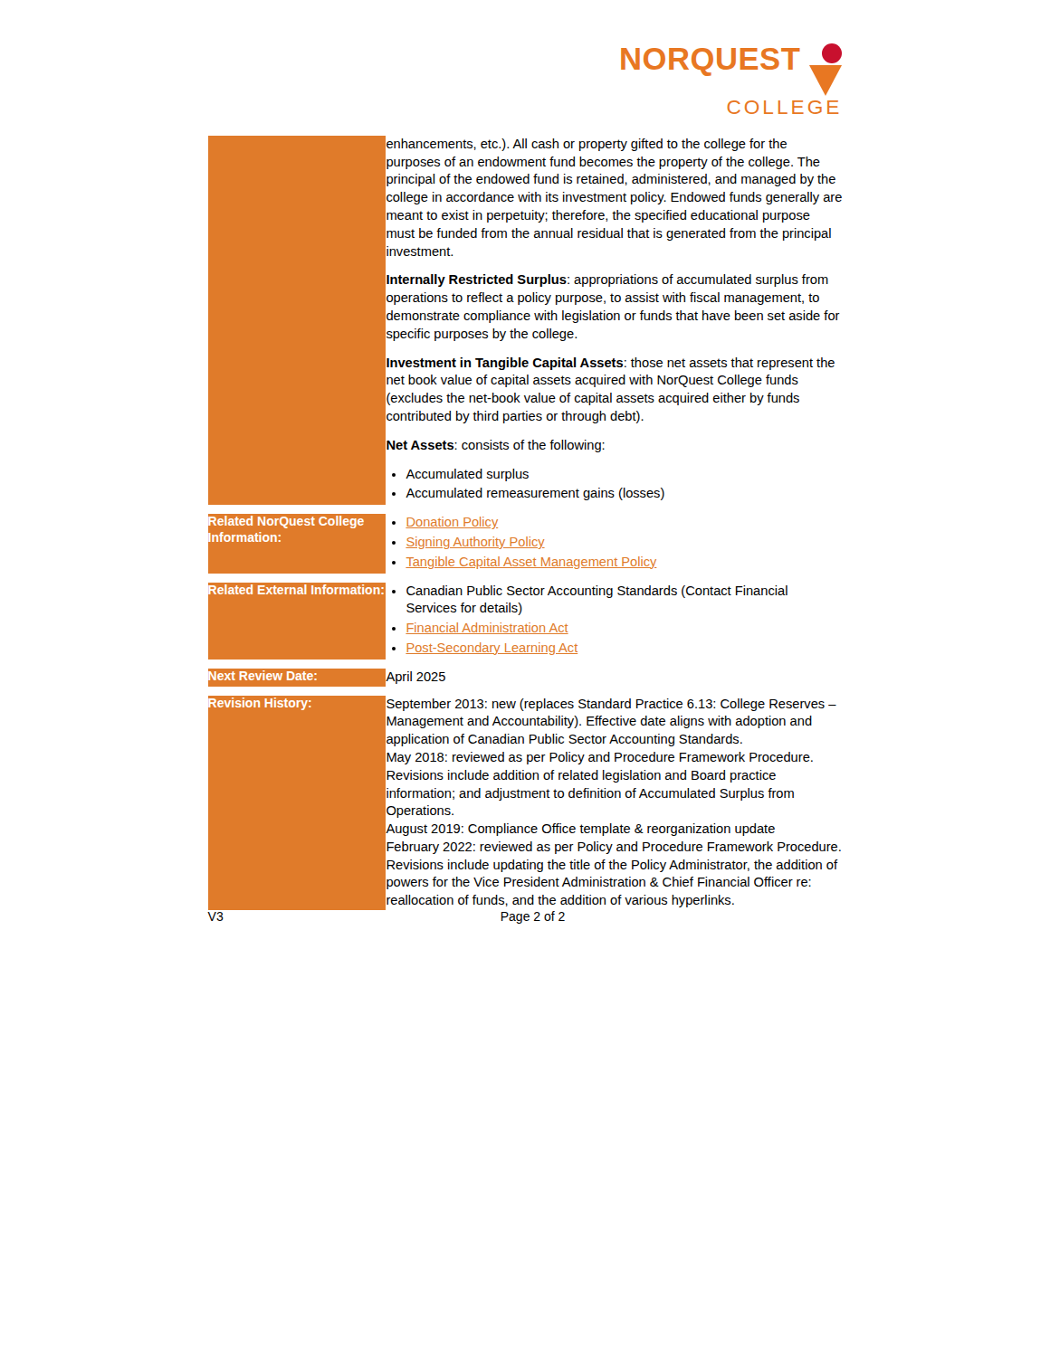NORQUEST
COLLEGE
| | enhancements, etc.). All cash or property gifted to the college for the purposes of an endowment fund becomes the property of the college. The principal of the endowed fund is retained, administered, and managed by the college in accordance with its investment policy. Endowed funds generally are meant to exist in perpetuity; therefore, the specified educational purpose must be funded from the annual residual that is generated from the principal investment. Internally Restricted Surplus : appropriations of accumulated surplus from operations to reflect a policy purpose, to assist with fiscal management, to demonstrate compliance with legislation or funds that have been set aside for specific purposes by the college. Investment in Tangible Capital Assets : those net assets that represent the net book value of capital assets acquired with NorQuest College funds (excludes the net-book value of capital assets acquired either by funds contributed by third parties or through debt). Net Assets : consists of the following: Accumulated surplus Accumulated remeasurement gains (losses) |
| Related NorQuest College Information: | Donation Policy Signing Authority Policy Tangible Capital Asset Management Policy |
| Related External Information: | Canadian Public Sector Accounting Standards (Contact Financial Services for details) Financial Administration Act Post-Secondary Learning Act |
| Next Review Date: | April 2025 |
| Revision History: | September 2013: new (replaces Standard Practice 6.13: College Reserves – Management and Accountability). Effective date aligns with adoption and application of Canadian Public Sector Accounting Standards. May 2018: reviewed as per Policy and Procedure Framework Procedure. Revisions include addition of related legislation and Board practice information; and adjustment to definition of Accumulated Surplus from Operations. August 2019: Compliance Office template & reorganization update February 2022: reviewed as per Policy and Procedure Framework Procedure. Revisions include updating the title of the Policy Administrator, the addition of powers for the Vice President Administration & Chief Financial Officer re: reallocation of funds, and the addition of various hyperlinks. |
V3
Page 2 of 2